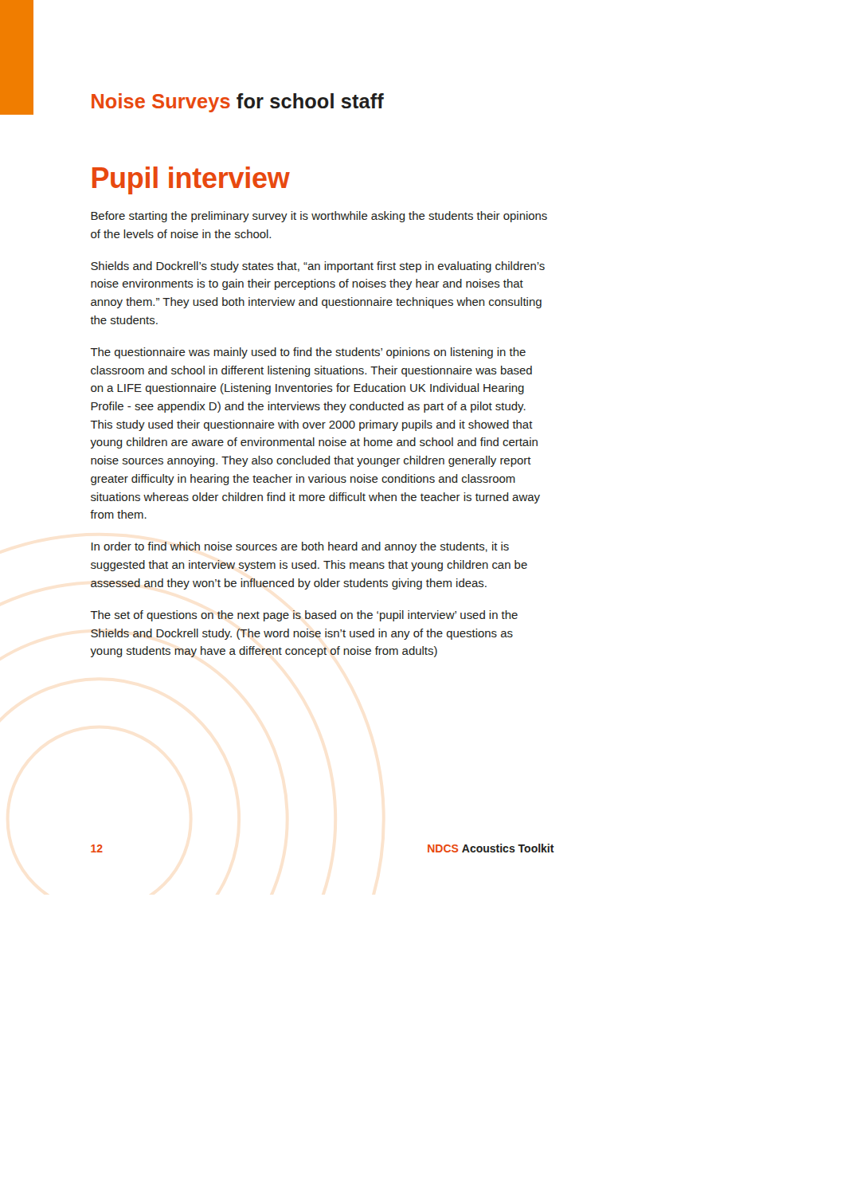Noise Surveys for school staff
Pupil interview
Before starting the preliminary survey it is worthwhile asking the students their opinions of the levels of noise in the school.
Shields and Dockrell’s study states that, “an important first step in evaluating children’s noise environments is to gain their perceptions of noises they hear and noises that annoy them.” They used both interview and questionnaire techniques when consulting the students.
The questionnaire was mainly used to find the students’ opinions on listening in the classroom and school in different listening situations. Their questionnaire was based on a LIFE questionnaire (Listening Inventories for Education UK Individual Hearing Profile - see appendix D) and the interviews they conducted as part of a pilot study. This study used their questionnaire with over 2000 primary pupils and it showed that young children are aware of environmental noise at home and school and find certain noise sources annoying. They also concluded that younger children generally report greater difficulty in hearing the teacher in various noise conditions and classroom situations whereas older children find it more difficult when the teacher is turned away from them.
In order to find which noise sources are both heard and annoy the students, it is suggested that an interview system is used. This means that young children can be assessed and they won’t be influenced by older students giving them ideas.
The set of questions on the next page is based on the ‘pupil interview’ used in the Shields and Dockrell study. (The word noise isn’t used in any of the questions as young students may have a different concept of noise from adults)
12
NDCS Acoustics Toolkit